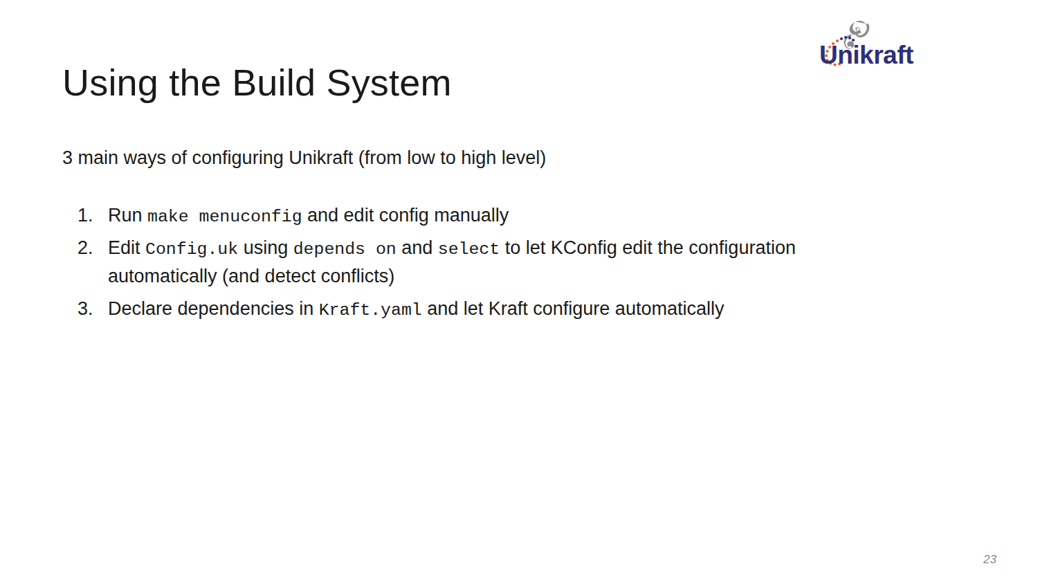Unikraft Unikraft
Using the Build System
3 main ways of configuring Unikraft (from low to high level)
Run make menuconfig and edit config manually
Edit Config.uk using depends on and select to let KConfig edit the configuration automatically (and detect conflicts)
Declare dependencies in Kraft.yaml and let Kraft configure automatically
23